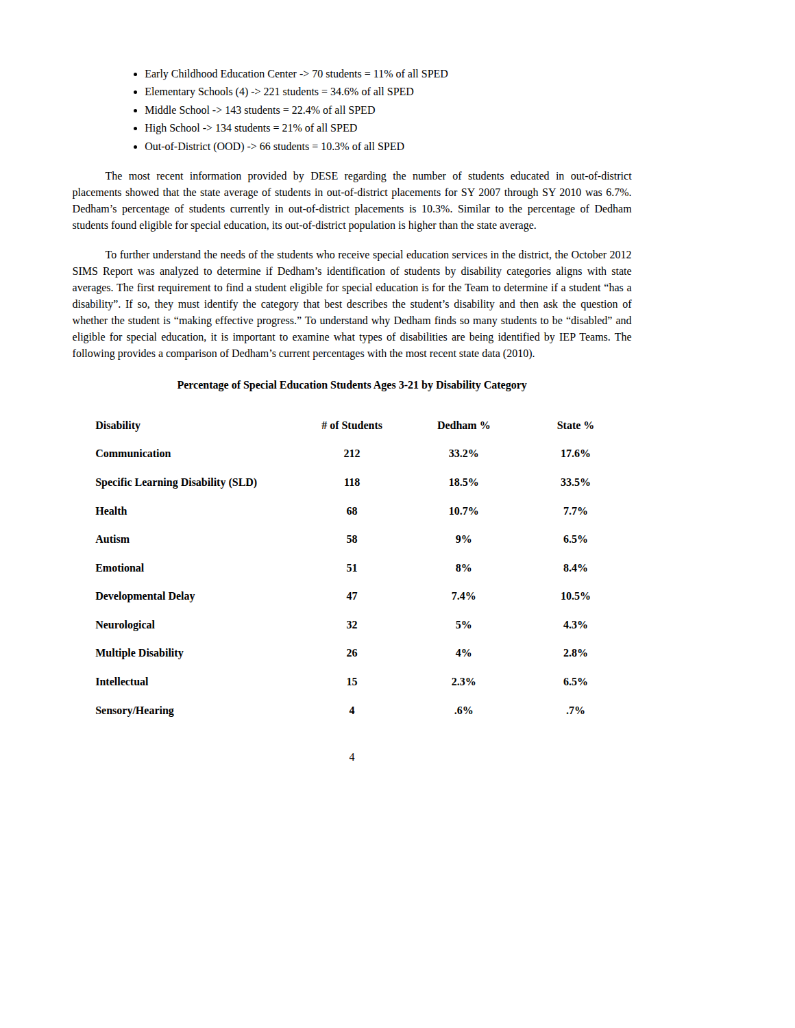Early Childhood Education Center -> 70 students = 11% of all SPED
Elementary Schools (4) -> 221 students = 34.6% of all SPED
Middle School -> 143 students = 22.4% of all SPED
High School -> 134 students = 21% of all SPED
Out-of-District (OOD) -> 66 students = 10.3% of all SPED
The most recent information provided by DESE regarding the number of students educated in out-of-district placements showed that the state average of students in out-of-district placements for SY 2007 through SY 2010 was 6.7%. Dedham’s percentage of students currently in out-of-district placements is 10.3%. Similar to the percentage of Dedham students found eligible for special education, its out-of-district population is higher than the state average.
To further understand the needs of the students who receive special education services in the district, the October 2012 SIMS Report was analyzed to determine if Dedham’s identification of students by disability categories aligns with state averages. The first requirement to find a student eligible for special education is for the Team to determine if a student “has a disability”. If so, they must identify the category that best describes the student’s disability and then ask the question of whether the student is “making effective progress.” To understand why Dedham finds so many students to be “disabled” and eligible for special education, it is important to examine what types of disabilities are being identified by IEP Teams. The following provides a comparison of Dedham’s current percentages with the most recent state data (2010).
Percentage of Special Education Students Ages 3-21 by Disability Category
| Disability | # of Students | Dedham % | State % |
| --- | --- | --- | --- |
| Communication | 212 | 33.2% | 17.6% |
| Specific Learning Disability (SLD) | 118 | 18.5% | 33.5% |
| Health | 68 | 10.7% | 7.7% |
| Autism | 58 | 9% | 6.5% |
| Emotional | 51 | 8% | 8.4% |
| Developmental Delay | 47 | 7.4% | 10.5% |
| Neurological | 32 | 5% | 4.3% |
| Multiple Disability | 26 | 4% | 2.8% |
| Intellectual | 15 | 2.3% | 6.5% |
| Sensory/Hearing | 4 | .6% | .7% |
4